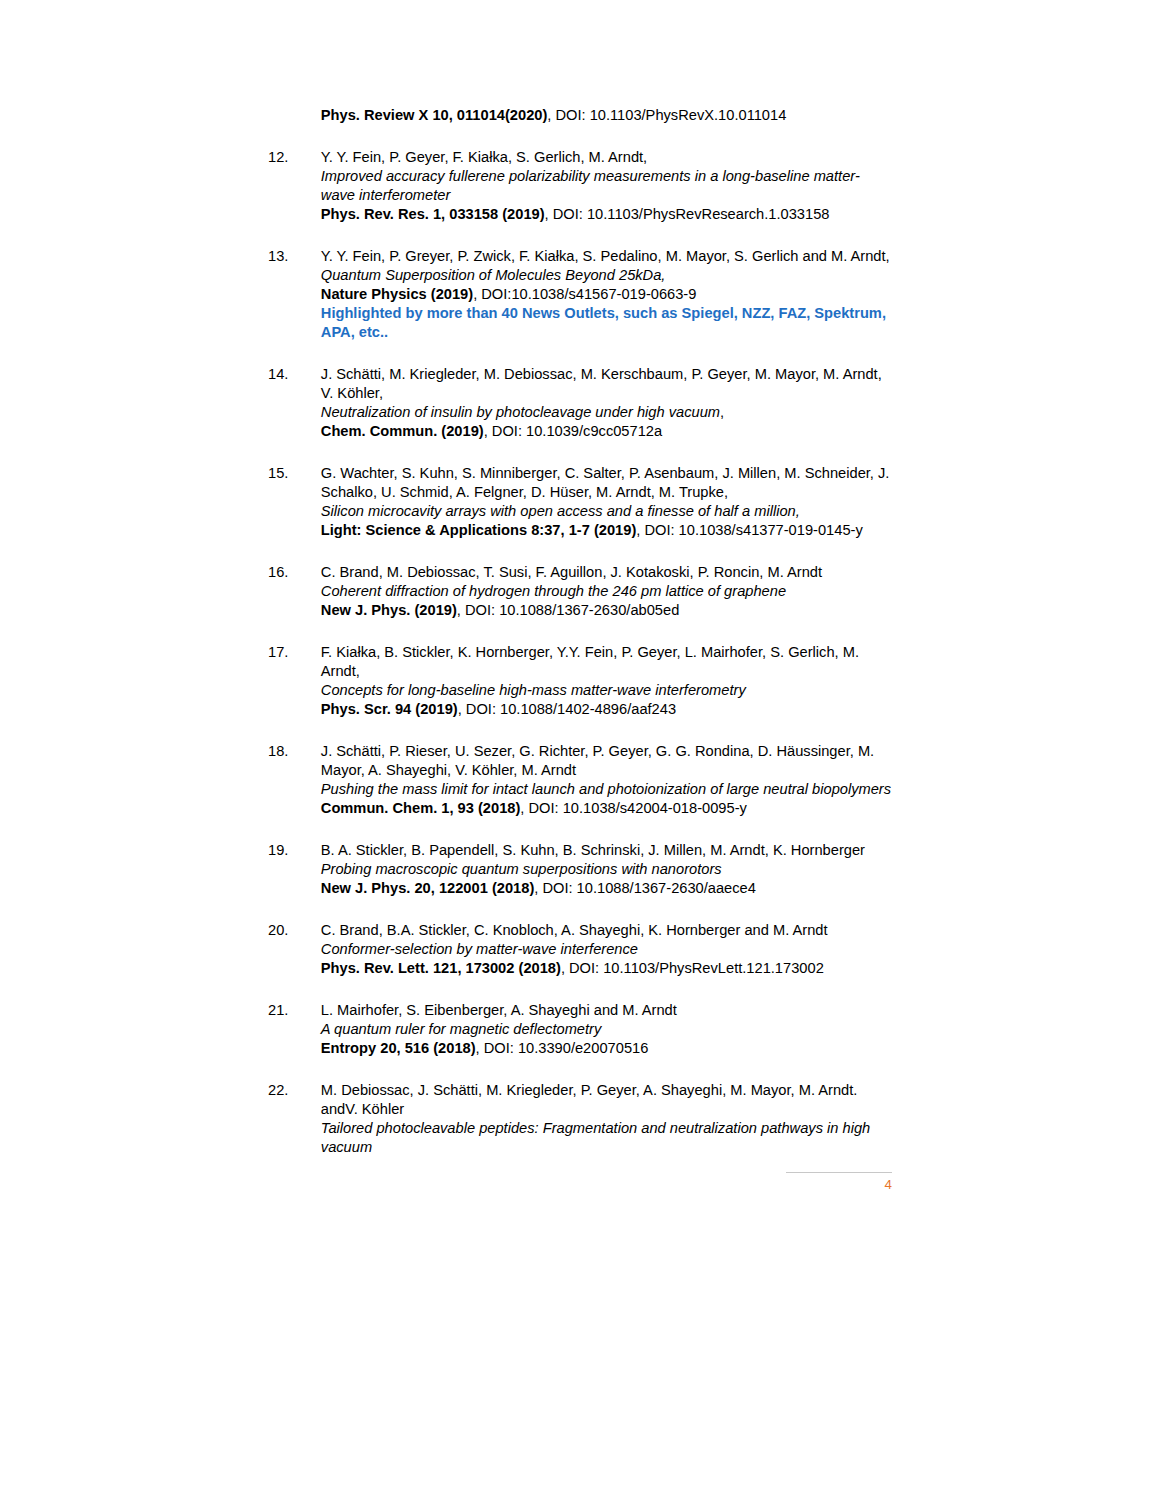Phys. Review X 10, 011014(2020), DOI: 10.1103/PhysRevX.10.011014
12.
Y. Y. Fein, P. Geyer, F. Kiałka, S. Gerlich, M. Arndt,
Improved accuracy fullerene polarizability measurements in a long-baseline matter-wave interferometer
Phys. Rev. Res. 1, 033158 (2019), DOI: 10.1103/PhysRevResearch.1.033158
13.
Y. Y. Fein, P. Greyer, P. Zwick, F. Kiałka, S. Pedalino, M. Mayor, S. Gerlich and M. Arndt,
Quantum Superposition of Molecules Beyond 25kDa,
Nature Physics (2019), DOI:10.1038/s41567-019-0663-9
Highlighted by more than 40 News Outlets, such as Spiegel, NZZ, FAZ, Spektrum, APA, etc..
14.
J. Schätti, M. Kriegleder, M. Debiossac, M. Kerschbaum, P. Geyer, M. Mayor, M. Arndt, V. Köhler,
Neutralization of insulin by photocleavage under high vacuum,
Chem. Commun. (2019), DOI: 10.1039/c9cc05712a
15.
G. Wachter, S. Kuhn, S. Minniberger, C. Salter, P. Asenbaum, J. Millen, M. Schneider, J. Schalko, U. Schmid, A. Felgner, D. Hüser, M. Arndt, M. Trupke,
Silicon microcavity arrays with open access and a finesse of half a million,
Light: Science & Applications 8:37, 1-7 (2019), DOI: 10.1038/s41377-019-0145-y
16.
C. Brand, M. Debiossac, T. Susi, F. Aguillon, J. Kotakoski, P. Roncin, M. Arndt
Coherent diffraction of hydrogen through the 246 pm lattice of graphene
New J. Phys. (2019), DOI: 10.1088/1367-2630/ab05ed
17.
F. Kiałka, B. Stickler, K. Hornberger, Y.Y. Fein, P. Geyer, L. Mairhofer, S. Gerlich, M. Arndt,
Concepts for long-baseline high-mass matter-wave interferometry
Phys. Scr. 94 (2019), DOI: 10.1088/1402-4896/aaf243
18.
J. Schätti, P. Rieser, U. Sezer, G. Richter, P. Geyer, G. G. Rondina, D. Häussinger, M. Mayor, A. Shayeghi, V. Köhler, M. Arndt
Pushing the mass limit for intact launch and photoionization of large neutral biopolymers
Commun. Chem. 1, 93 (2018), DOI: 10.1038/s42004-018-0095-y
19.
B. A. Stickler, B. Papendell, S. Kuhn, B. Schrinski, J. Millen, M. Arndt, K. Hornberger
Probing macroscopic quantum superpositions with nanorotors
New J. Phys. 20, 122001 (2018), DOI: 10.1088/1367-2630/aaece4
20.
C. Brand, B.A. Stickler, C. Knobloch, A. Shayeghi, K. Hornberger and M. Arndt
Conformer-selection by matter-wave interference
Phys. Rev. Lett. 121, 173002 (2018), DOI: 10.1103/PhysRevLett.121.173002
21.
L. Mairhofer, S. Eibenberger, A. Shayeghi and M. Arndt
A quantum ruler for magnetic deflectometry
Entropy 20, 516 (2018), DOI: 10.3390/e20070516
22.
M. Debiossac, J. Schätti, M. Kriegleder, P. Geyer, A. Shayeghi, M. Mayor, M. Arndt. andV. Köhler
Tailored photocleavable peptides: Fragmentation and neutralization pathways in high vacuum
4